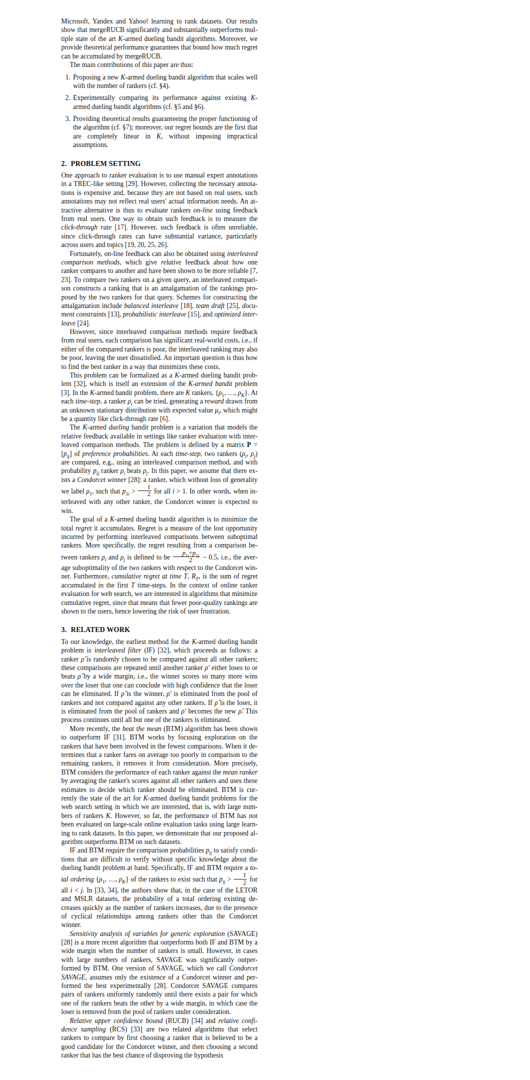Microsoft, Yandex and Yahoo! learning to rank datasets. Our results show that mergeRUCB significantly and substantially outperforms multiple state of the art K-armed dueling bandit algorithms. Moreover, we provide theoretical performance guarantees that bound how much regret can be accumulated by mergeRUCB.
The main contributions of this paper are thus:
Proposing a new K-armed dueling bandit algorithm that scales well with the number of rankers (cf. §4).
Experimentally comparing its performance against existing K-armed dueling bandit algorithms (cf. §5 and §6).
Providing theoretical results guaranteeing the proper functioning of the algorithm (cf. §7); moreover, our regret bounds are the first that are completely linear in K, without imposing impractical assumptions.
2. PROBLEM SETTING
One approach to ranker evaluation is to use manual expert annotations in a TREC-like setting [29]. However, collecting the necessary annotations is expensive and, because they are not based on real users, such annotations may not reflect real users' actual information needs. An attractive alternative is thus to evaluate rankers on-line using feedback from real users. One way to obtain such feedback is to measure the click-through rate [17]. However, such feedback is often unreliable, since click-through rates can have substantial variance, particularly across users and topics [19, 20, 25, 26].
Fortunately, on-line feedback can also be obtained using interleaved comparison methods, which give relative feedback about how one ranker compares to another and have been shown to be more reliable [7, 23]. To compare two rankers on a given query, an interleaved comparison constructs a ranking that is an amalgamation of the rankings proposed by the two rankers for that query. Schemes for constructing the amalgamation include balanced interleave [18], team draft [25], document constraints [13], probabilistic interleave [15], and optimized interleave [24].
However, since interleaved comparison methods require feedback from real users, each comparison has significant real-world costs, i.e., if either of the compared rankers is poor, the interleaved ranking may also be poor, leaving the user dissatisfied. An important question is thus how to find the best ranker in a way that minimizes these costs.
This problem can be formalized as a K-armed dueling bandit problem [32], which is itself an extension of the K-armed bandit problem [3]. In the K-armed bandit problem, there are K rankers, {ρ1, …, ρK}. At each time-step, a ranker ρi can be tried, generating a reward drawn from an unknown stationary distribution with expected value μi, which might be a quantity like click-through rate [6].
The K-armed dueling bandit problem is a variation that models the relative feedback available in settings like ranker evaluation with interleaved comparison methods. The problem is defined by a matrix P = [pij] of preference probabilities. At each time-step, two rankers (ρi, ρj) are compared, e.g., using an interleaved comparison method, and with probability pij ranker ρi beats ρj. In this paper, we assume that there exists a Condorcet winner [28]: a ranker, which without loss of generality we label ρ1, such that p1i > 12 for all i > 1. In other words, when interleaved with any other ranker, the Condorcet winner is expected to win.
The goal of a K-armed dueling bandit algorithm is to minimize the total regret it accumulates. Regret is a measure of the lost opportunity incurred by performing interleaved comparisons between suboptimal rankers. More specifically, the regret resulting from a comparison between rankers ρi and ρj is defined to be p1i+p1j 2 − 0.5, i.e., the average suboptimality of the two rankers with respect to the Condorcet winner. Furthermore, cumulative regret at time T, RT, is the sum of regret accumulated in the first T time-steps. In the context of online ranker evaluation for web search, we are interested in algorithms that minimize cumulative regret, since that means that fewer poor-quality rankings are shown to the users, hence lowering the risk of user frustration.
3. RELATED WORK
To our knowledge, the earliest method for the K-armed dueling bandit problem is interleaved filter (IF) [32], which proceeds as follows: a ranker ρ̂ is randomly chosen to be compared against all other rankers; these comparisons are repeated until another ranker ρ′ either loses to or beats ρ̂ by a wide margin, i.e., the winner scores so many more wins over the loser that one can conclude with high confidence that the loser can be eliminated. If ρ̂ is the winner, ρ′ is eliminated from the pool of rankers and not compared against any other rankers. If ρ̂ is the loser, it is eliminated from the pool of rankers and ρ′ becomes the new ρ̂. This process continues until all but one of the rankers is eliminated.
More recently, the beat the mean (BTM) algorithm has been shown to outperform IF [31]. BTM works by focusing exploration on the rankers that have been involved in the fewest comparisons. When it determines that a ranker fares on average too poorly in comparison to the remaining rankers, it removes it from consideration. More precisely, BTM considers the performance of each ranker against the mean ranker by averaging the ranker's scores against all other rankers and uses these estimates to decide which ranker should be eliminated. BTM is currently the state of the art for K-armed dueling bandit problems for the web search setting in which we are interested, that is, with large numbers of rankers K. However, so far, the performance of BTM has not been evaluated on large-scale online evaluation tasks using large learning to rank datasets. In this paper, we demonstrate that our proposed algorithm outperforms BTM on such datasets.
IF and BTM require the comparison probabilities pij to satisfy conditions that are difficult to verify without specific knowledge about the dueling bandit problem at hand. Specifically, IF and BTM require a total ordering {ρ1, …, ρK} of the rankers to exist such that pij > 12 for all i < j. In [33, 34], the authors show that, in the case of the LETOR and MSLR datasets, the probability of a total ordering existing decreases quickly as the number of rankers increases, due to the presence of cyclical relationships among rankers other than the Condorcet winner.
Sensitivity analysis of variables for generic exploration (SAVAGE) [28] is a more recent algorithm that outperforms both IF and BTM by a wide margin when the number of rankers is small. However, in cases with large numbers of rankers, SAVAGE was significantly outperformed by BTM. One version of SAVAGE, which we call Condorcet SAVAGE, assumes only the existence of a Condorcet winner and performed the best experimentally [28]. Condorcet SAVAGE compares pairs of rankers uniformly randomly until there exists a pair for which one of the rankers beats the other by a wide margin, in which case the loser is removed from the pool of rankers under consideration.
Relative upper confidence bound (RUCB) [34] and relative confidence sampling (RCS) [33] are two related algorithms that select rankers to compare by first choosing a ranker that is believed to be a good candidate for the Condorcet winner, and then choosing a second ranker that has the best chance of disproving the hypothesis